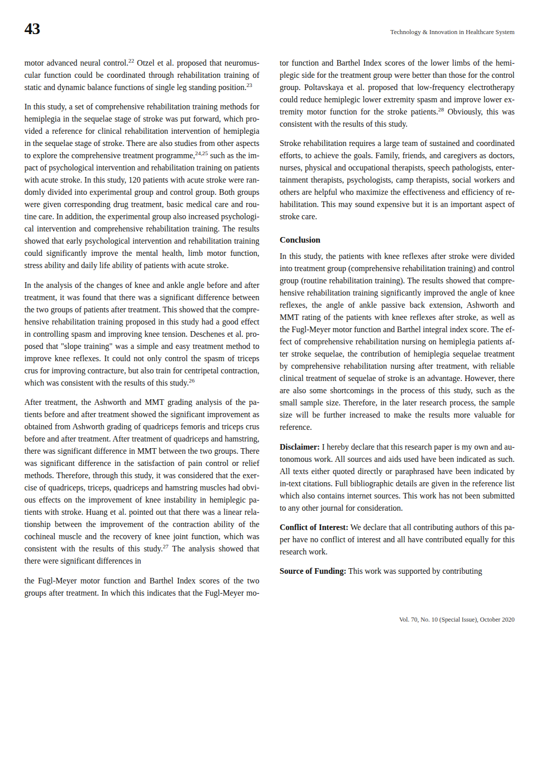43
Technology & Innovation in Healthcare System
motor advanced neural control.22 Otzel et al. proposed that neuromuscular function could be coordinated through rehabilitation training of static and dynamic balance functions of single leg standing position.23
In this study, a set of comprehensive rehabilitation training methods for hemiplegia in the sequelae stage of stroke was put forward, which provided a reference for clinical rehabilitation intervention of hemiplegia in the sequelae stage of stroke. There are also studies from other aspects to explore the comprehensive treatment programme,24,25 such as the impact of psychological intervention and rehabilitation training on patients with acute stroke. In this study, 120 patients with acute stroke were randomly divided into experimental group and control group. Both groups were given corresponding drug treatment, basic medical care and routine care. In addition, the experimental group also increased psychological intervention and comprehensive rehabilitation training. The results showed that early psychological intervention and rehabilitation training could significantly improve the mental health, limb motor function, stress ability and daily life ability of patients with acute stroke.
In the analysis of the changes of knee and ankle angle before and after treatment, it was found that there was a significant difference between the two groups of patients after treatment. This showed that the comprehensive rehabilitation training proposed in this study had a good effect in controlling spasm and improving knee tension. Deschenes et al. proposed that "slope training" was a simple and easy treatment method to improve knee reflexes. It could not only control the spasm of triceps crus for improving contracture, but also train for centripetal contraction, which was consistent with the results of this study.26
After treatment, the Ashworth and MMT grading analysis of the patients before and after treatment showed the significant improvement as obtained from Ashworth grading of quadriceps femoris and triceps crus before and after treatment. After treatment of quadriceps and hamstring, there was significant difference in MMT between the two groups. There was significant difference in the satisfaction of pain control or relief methods. Therefore, through this study, it was considered that the exercise of quadriceps, triceps, quadriceps and hamstring muscles had obvious effects on the improvement of knee instability in hemiplegic patients with stroke. Huang et al. pointed out that there was a linear relationship between the improvement of the contraction ability of the cochineal muscle and the recovery of knee joint function, which was consistent with the results of this study.27 The analysis showed that there were significant differences in
the Fugl-Meyer motor function and Barthel Index scores of the two groups after treatment. In which this indicates that the Fugl-Meyer motor function and Barthel Index scores of the lower limbs of the hemiplegic side for the treatment group were better than those for the control group. Poltavskaya et al. proposed that low-frequency electrotherapy could reduce hemiplegic lower extremity spasm and improve lower extremity motor function for the stroke patients.28 Obviously, this was consistent with the results of this study.
Stroke rehabilitation requires a large team of sustained and coordinated efforts, to achieve the goals. Family, friends, and caregivers as doctors, nurses, physical and occupational therapists, speech pathologists, entertainment therapists, psychologists, camp therapists, social workers and others are helpful who maximize the effectiveness and efficiency of rehabilitation. This may sound expensive but it is an important aspect of stroke care.
Conclusion
In this study, the patients with knee reflexes after stroke were divided into treatment group (comprehensive rehabilitation training) and control group (routine rehabilitation training). The results showed that comprehensive rehabilitation training significantly improved the angle of knee reflexes, the angle of ankle passive back extension, Ashworth and MMT rating of the patients with knee reflexes after stroke, as well as the Fugl-Meyer motor function and Barthel integral index score. The effect of comprehensive rehabilitation nursing on hemiplegia patients after stroke sequelae, the contribution of hemiplegia sequelae treatment by comprehensive rehabilitation nursing after treatment, with reliable clinical treatment of sequelae of stroke is an advantage. However, there are also some shortcomings in the process of this study, such as the small sample size. Therefore, in the later research process, the sample size will be further increased to make the results more valuable for reference.
Disclaimer: I hereby declare that this research paper is my own and autonomous work. All sources and aids used have been indicated as such. All texts either quoted directly or paraphrased have been indicated by in-text citations. Full bibliographic details are given in the reference list which also contains internet sources. This work has not been submitted to any other journal for consideration.
Conflict of Interest: We declare that all contributing authors of this paper have no conflict of interest and all have contributed equally for this research work.
Source of Funding: This work was supported by contributing
Vol. 70, No. 10 (Special Issue), October 2020